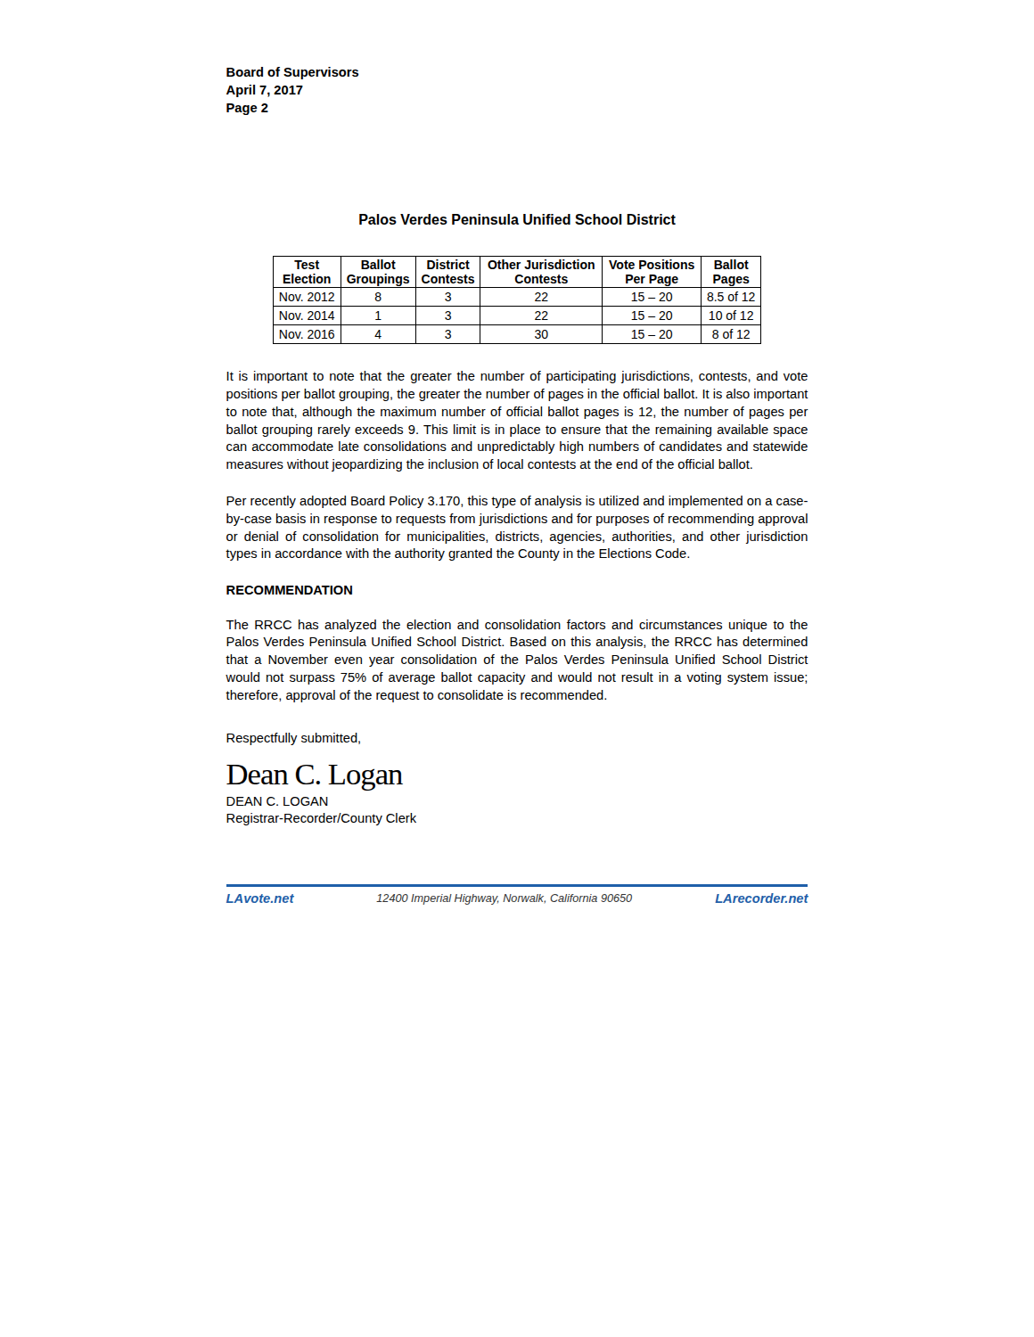Board of Supervisors
April 7, 2017
Page 2
Palos Verdes Peninsula Unified School District
| Test Election | Ballot Groupings | District Contests | Other Jurisdiction Contests | Vote Positions Per Page | Ballot Pages |
| --- | --- | --- | --- | --- | --- |
| Nov. 2012 | 8 | 3 | 22 | 15 – 20 | 8.5 of 12 |
| Nov. 2014 | 1 | 3 | 22 | 15 – 20 | 10 of 12 |
| Nov. 2016 | 4 | 3 | 30 | 15 – 20 | 8 of 12 |
It is important to note that the greater the number of participating jurisdictions, contests, and vote positions per ballot grouping, the greater the number of pages in the official ballot. It is also important to note that, although the maximum number of official ballot pages is 12, the number of pages per ballot grouping rarely exceeds 9. This limit is in place to ensure that the remaining available space can accommodate late consolidations and unpredictably high numbers of candidates and statewide measures without jeopardizing the inclusion of local contests at the end of the official ballot.
Per recently adopted Board Policy 3.170, this type of analysis is utilized and implemented on a case-by-case basis in response to requests from jurisdictions and for purposes of recommending approval or denial of consolidation for municipalities, districts, agencies, authorities, and other jurisdiction types in accordance with the authority granted the County in the Elections Code.
RECOMMENDATION
The RRCC has analyzed the election and consolidation factors and circumstances unique to the Palos Verdes Peninsula Unified School District. Based on this analysis, the RRCC has determined that a November even year consolidation of the Palos Verdes Peninsula Unified School District would not surpass 75% of average ballot capacity and would not result in a voting system issue; therefore, approval of the request to consolidate is recommended.
Respectfully submitted,
Dean C. Logan
DEAN C. LOGAN
Registrar-Recorder/County Clerk
LAvote.net
12400 Imperial Highway, Norwalk, California 90650
LArecorder.net